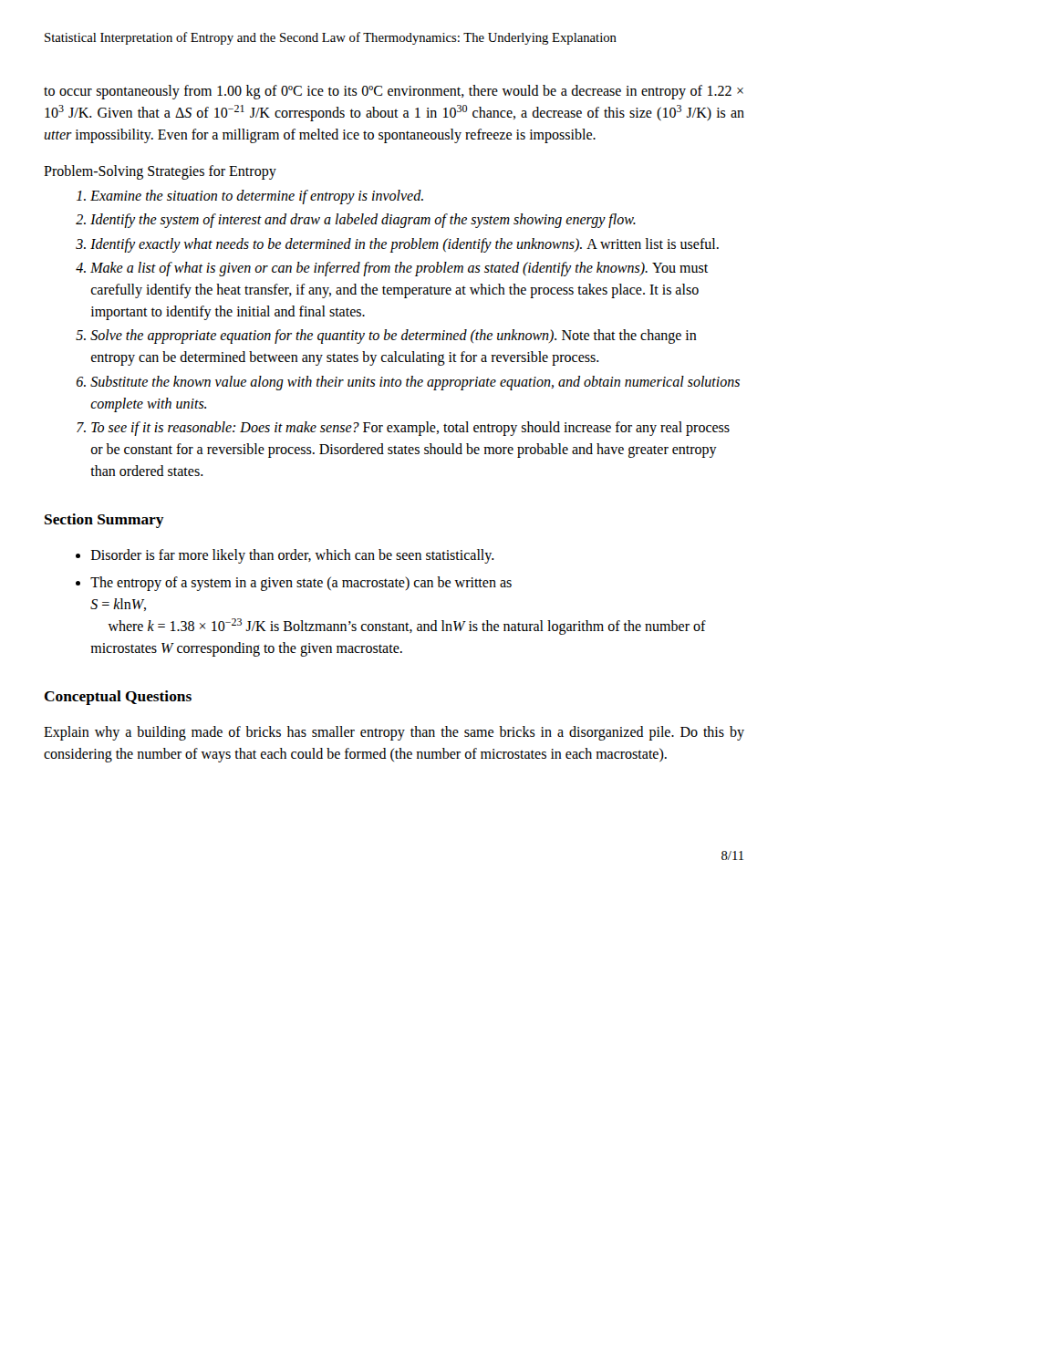Statistical Interpretation of Entropy and the Second Law of Thermodynamics: The Underlying Explanation
to occur spontaneously from 1.00 kg of 0ºC ice to its 0ºC environment, there would be a decrease in entropy of 1.22 × 103 J/K. Given that a ΔS of 10−21 J/K corresponds to about a 1 in 1030 chance, a decrease of this size (103 J/K) is an utter impossibility. Even for a milligram of melted ice to spontaneously refreeze is impossible.
Problem-Solving Strategies for Entropy
Examine the situation to determine if entropy is involved.
Identify the system of interest and draw a labeled diagram of the system showing energy flow.
Identify exactly what needs to be determined in the problem (identify the unknowns). A written list is useful.
Make a list of what is given or can be inferred from the problem as stated (identify the knowns). You must carefully identify the heat transfer, if any, and the temperature at which the process takes place. It is also important to identify the initial and final states.
Solve the appropriate equation for the quantity to be determined (the unknown). Note that the change in entropy can be determined between any states by calculating it for a reversible process.
Substitute the known value along with their units into the appropriate equation, and obtain numerical solutions complete with units.
To see if it is reasonable: Does it make sense? For example, total entropy should increase for any real process or be constant for a reversible process. Disordered states should be more probable and have greater entropy than ordered states.
Section Summary
Disorder is far more likely than order, which can be seen statistically.
The entropy of a system in a given state (a macrostate) can be written as
S = klnW,
where k = 1.38 × 10−23 J/K is Boltzmann’s constant, and lnW is the natural logarithm of the number of microstates W corresponding to the given macrostate.
Conceptual Questions
Explain why a building made of bricks has smaller entropy than the same bricks in a disorganized pile. Do this by considering the number of ways that each could be formed (the number of microstates in each macrostate).
8/11